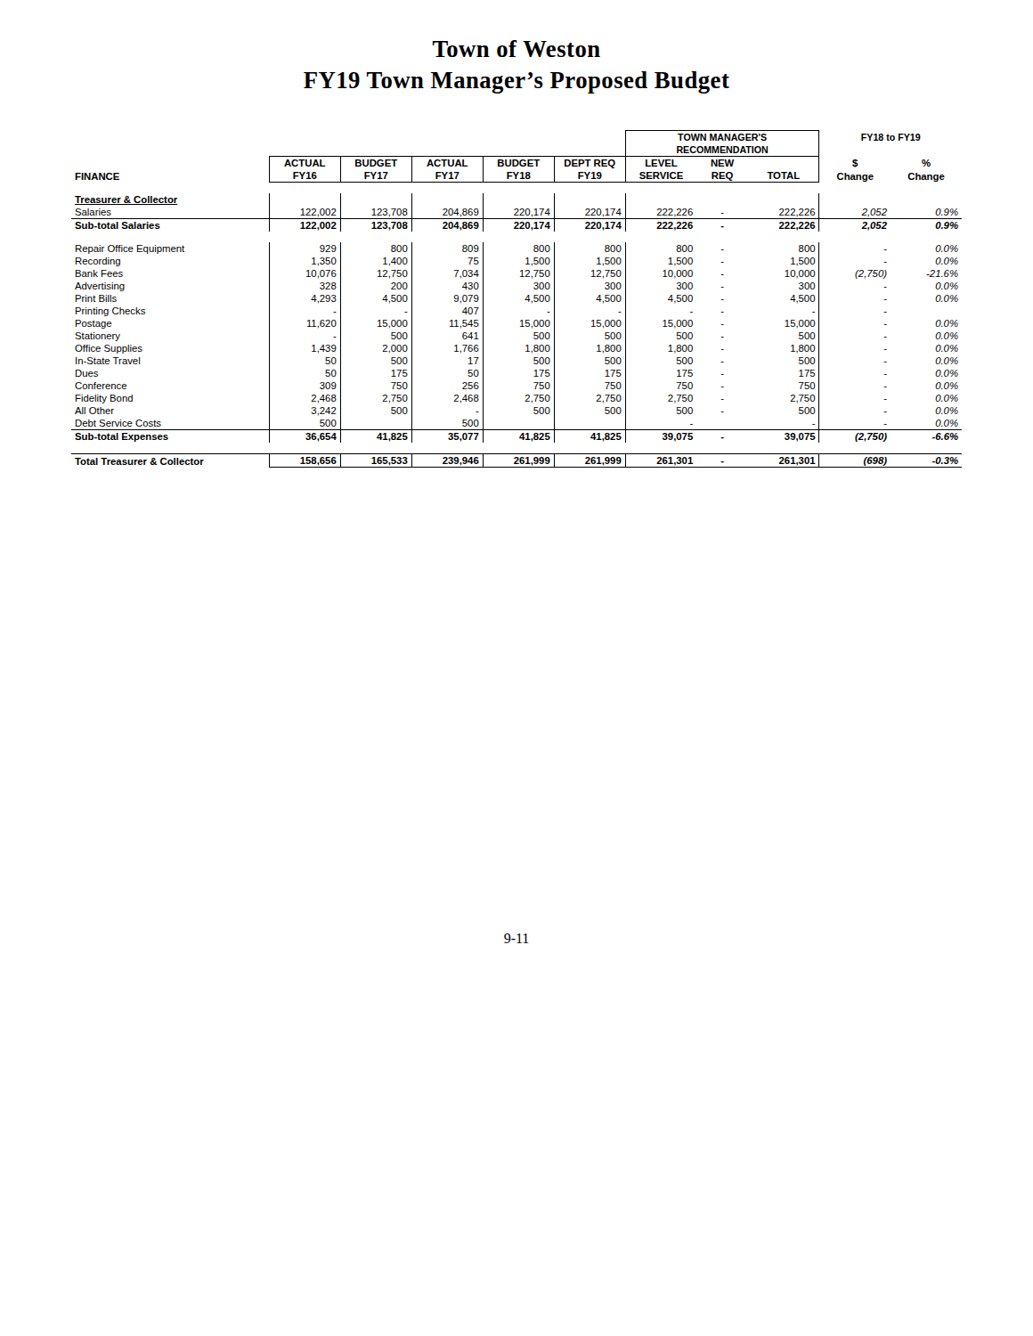Town of Weston
FY19 Town Manager’s Proposed Budget
| | | | | | | TOWN MANAGER'S | FY18 to FY19 |
| | | | | | | RECOMMENDATION | |
| | ACTUAL | BUDGET | ACTUAL | BUDGET | DEPT REQ | LEVEL | NEW | | $ | % |
| FINANCE | FY16 | FY17 | FY17 | FY18 | FY19 | SERVICE | REQ | TOTAL | Change | Change |
| Treasurer & Collector | | | | | | | | | | |
| Salaries | 122,002 | 123,708 | 204,869 | 220,174 | 220,174 | 222,226 | - | 222,226 | 2,052 | 0.9% |
| Sub-total Salaries | 122,002 | 123,708 | 204,869 | 220,174 | 220,174 | 222,226 | - | 222,226 | 2,052 | 0.9% |
| Repair Office Equipment | 929 | 800 | 809 | 800 | 800 | 800 | - | 800 | - | 0.0% |
| Recording | 1,350 | 1,400 | 75 | 1,500 | 1,500 | 1,500 | - | 1,500 | - | 0.0% |
| Bank Fees | 10,076 | 12,750 | 7,034 | 12,750 | 12,750 | 10,000 | - | 10,000 | (2,750) | -21.6% |
| Advertising | 328 | 200 | 430 | 300 | 300 | 300 | - | 300 | - | 0.0% |
| Print Bills | 4,293 | 4,500 | 9,079 | 4,500 | 4,500 | 4,500 | - | 4,500 | - | 0.0% |
| Printing Checks | - | - | 407 | - | - | - | - | - | - | |
| Postage | 11,620 | 15,000 | 11,545 | 15,000 | 15,000 | 15,000 | - | 15,000 | - | 0.0% |
| Stationery | - | 500 | 641 | 500 | 500 | 500 | - | 500 | - | 0.0% |
| Office Supplies | 1,439 | 2,000 | 1,766 | 1,800 | 1,800 | 1,800 | - | 1,800 | - | 0.0% |
| In-State Travel | 50 | 500 | 17 | 500 | 500 | 500 | - | 500 | - | 0.0% |
| Dues | 50 | 175 | 50 | 175 | 175 | 175 | - | 175 | - | 0.0% |
| Conference | 309 | 750 | 256 | 750 | 750 | 750 | - | 750 | - | 0.0% |
| Fidelity Bond | 2,468 | 2,750 | 2,468 | 2,750 | 2,750 | 2,750 | - | 2,750 | - | 0.0% |
| All Other | 3,242 | 500 | - | 500 | 500 | 500 | - | 500 | - | 0.0% |
| Debt Service Costs | 500 | | 500 | | | - | | - | - | 0.0% |
| Sub-total Expenses | 36,654 | 41,825 | 35,077 | 41,825 | 41,825 | 39,075 | - | 39,075 | (2,750) | -6.6% |
| Total Treasurer & Collector | 158,656 | 165,533 | 239,946 | 261,999 | 261,999 | 261,301 | - | 261,301 | (698) | -0.3% |
9-11